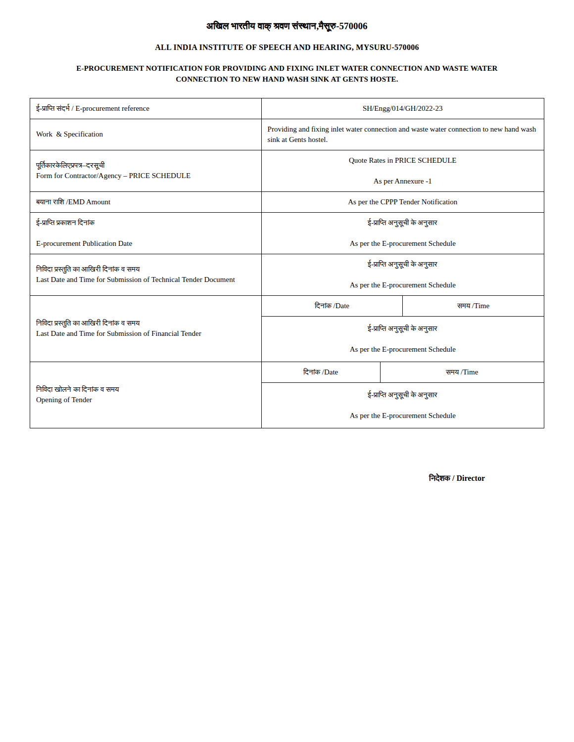अखिल भारतीय वाक् श्रवण संस्थान,मैसूरु-570006
ALL INDIA INSTITUTE OF SPEECH AND HEARING, MYSURU-570006
E-PROCUREMENT NOTIFICATION FOR PROVIDING AND FIXING INLET WATER CONNECTION AND WASTE WATER CONNECTION TO NEW HAND WASH SINK AT GENTS HOSTE.
| ई-प्राप्ति संदर्भ / E-procurement reference | SH/Engg/014/GH/2022-23 |
| Work & Specification | Providing and fixing inlet water connection and waste water connection to new hand wash sink at Gents hostel. |
| पूर्तिकारकेलिएप्रपत्र–दरसूची Form for Contractor/Agency – PRICE SCHEDULE | Quote Rates in PRICE SCHEDULE As per Annexure -1 |
| बयाना राशि /EMD Amount | As per the CPPP Tender Notification |
| ई-प्राप्ति प्रकाशन दिनांक E-procurement Publication Date | ई-प्राप्ति अनुसूची के अनुसार As per the E-procurement Schedule |
| निविदा प्रस्तुति का आखिरी दिनांक व समय Last Date and Time for Submission of Technical Tender Document | ई-प्राप्ति अनुसूची के अनुसार As per the E-procurement Schedule |
| निविदा प्रस्तुति का आखिरी दिनांक व समय Last Date and Time for Submission of Financial Tender | / दिनांक /Date / समय /Time / / ई-प्राप्ति अनुसूची के अनुसार As per the E-procurement Schedule / |
| निविदा खोलने का दिनांक व समय Opening of Tender | / दिनांक /Date / समय /Time / / ई-प्राप्ति अनुसूची के अनुसार As per the E-procurement Schedule / |
निदेशक / Director